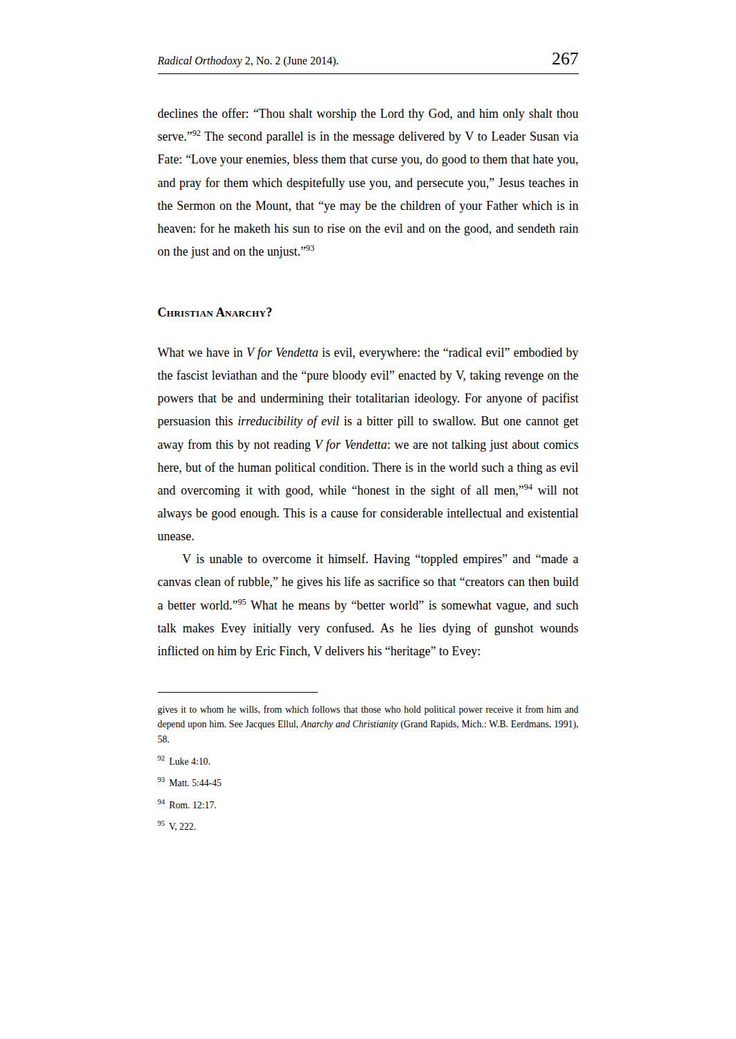Radical Orthodoxy 2, No. 2 (June 2014).
267
declines the offer: “Thou shalt worship the Lord thy God, and him only shalt thou serve.”92 The second parallel is in the message delivered by V to Leader Susan via Fate: “Love your enemies, bless them that curse you, do good to them that hate you, and pray for them which despitefully use you, and persecute you,” Jesus teaches in the Sermon on the Mount, that “ye may be the children of your Father which is in heaven: for he maketh his sun to rise on the evil and on the good, and sendeth rain on the just and on the unjust.”93
Christian Anarchy?
What we have in V for Vendetta is evil, everywhere: the “radical evil” embodied by the fascist leviathan and the “pure bloody evil” enacted by V, taking revenge on the powers that be and undermining their totalitarian ideology. For anyone of pacifist persuasion this irreducibility of evil is a bitter pill to swallow. But one cannot get away from this by not reading V for Vendetta: we are not talking just about comics here, but of the human political condition. There is in the world such a thing as evil and overcoming it with good, while “honest in the sight of all men,”94 will not always be good enough. This is a cause for considerable intellectual and existential unease.
V is unable to overcome it himself. Having “toppled empires” and “made a canvas clean of rubble,” he gives his life as sacrifice so that “creators can then build a better world.”95 What he means by “better world” is somewhat vague, and such talk makes Evey initially very confused. As he lies dying of gunshot wounds inflicted on him by Eric Finch, V delivers his “heritage” to Evey:
gives it to whom he wills, from which follows that those who hold political power receive it from him and depend upon him. See Jacques Ellul, Anarchy and Christianity (Grand Rapids, Mich.: W.B. Eerdmans, 1991), 58.
92 Luke 4:10.
93 Matt. 5:44-45
94 Rom. 12:17.
95 V, 222.